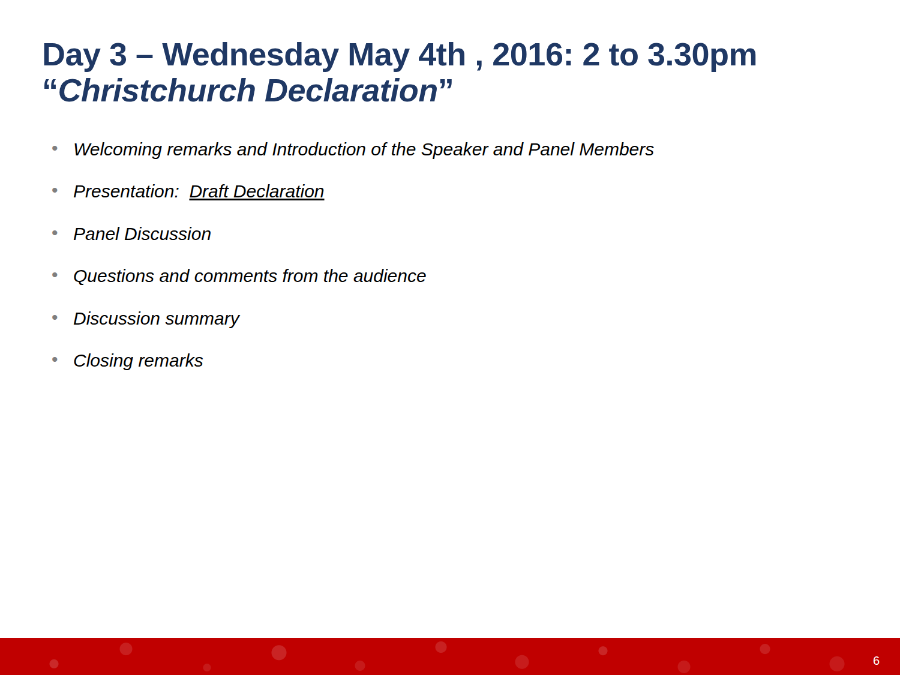Day 3 – Wednesday May 4th , 2016: 2 to 3.30pm “Christchurch Declaration”
Welcoming remarks and Introduction of the Speaker and Panel Members
Presentation: Draft Declaration
Panel Discussion
Questions and comments from the audience
Discussion summary
Closing remarks
6